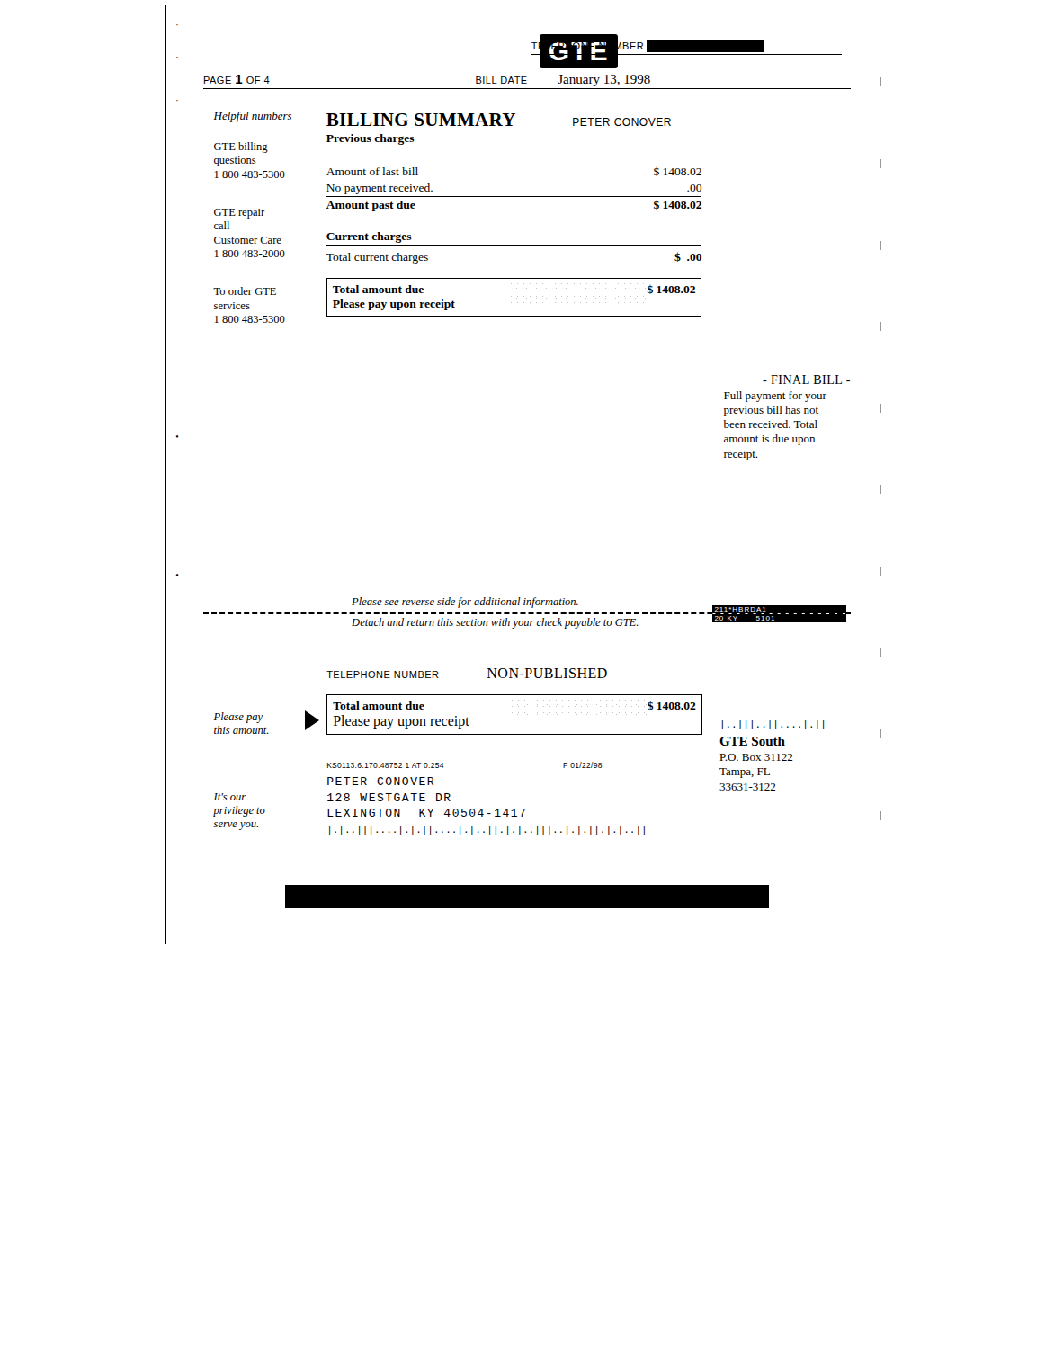·
·
·
•
•
GTE
TELEPHONE NUMBER
PAGE 1 OF 4
BILL DATE January 13, 1998
Helpful numbers
GTE billing
questions
1 800 483-5300
GTE repair
call
Customer Care
1 800 483-2000
To order GTE
services
1 800 483-5300
BILLING SUMMARY
PETER CONOVER
Previous charges
| Amount of last bill | $ 1408.02 |
| No payment received. | .00 |
| Amount past due | $ 1408.02 |
Current charges
| Total current charges | $ .00 |
Total amount due $ 1408.02
Please pay upon receipt
- FINAL BILL -
Full payment for your
previous bill has not
been received. Total
amount is due upon
receipt.
Please see reverse side for additional information.
Detach and return this section with your check payable to GTE.
211*HBRDA1
20 KY 5101
Please pay
this amount.
It's our
privilege to
serve you.
TELEPHONE NUMBER NON-PUBLISHED
Total amount due $ 1408.02
Please pay upon receipt
KS0113:6.170.48752 1 AT 0.254 F 01/22/98
PETER CONOVER
128 WESTGATE DR
LEXINGTON KY 40504-1417
|.|..|||....|.|.||....|.|..||.|.|..|||..|.|.||.|.|..||
|..|||..||....|.||
GTE South
P.O. Box 31122
Tampa, FL
33631-3122